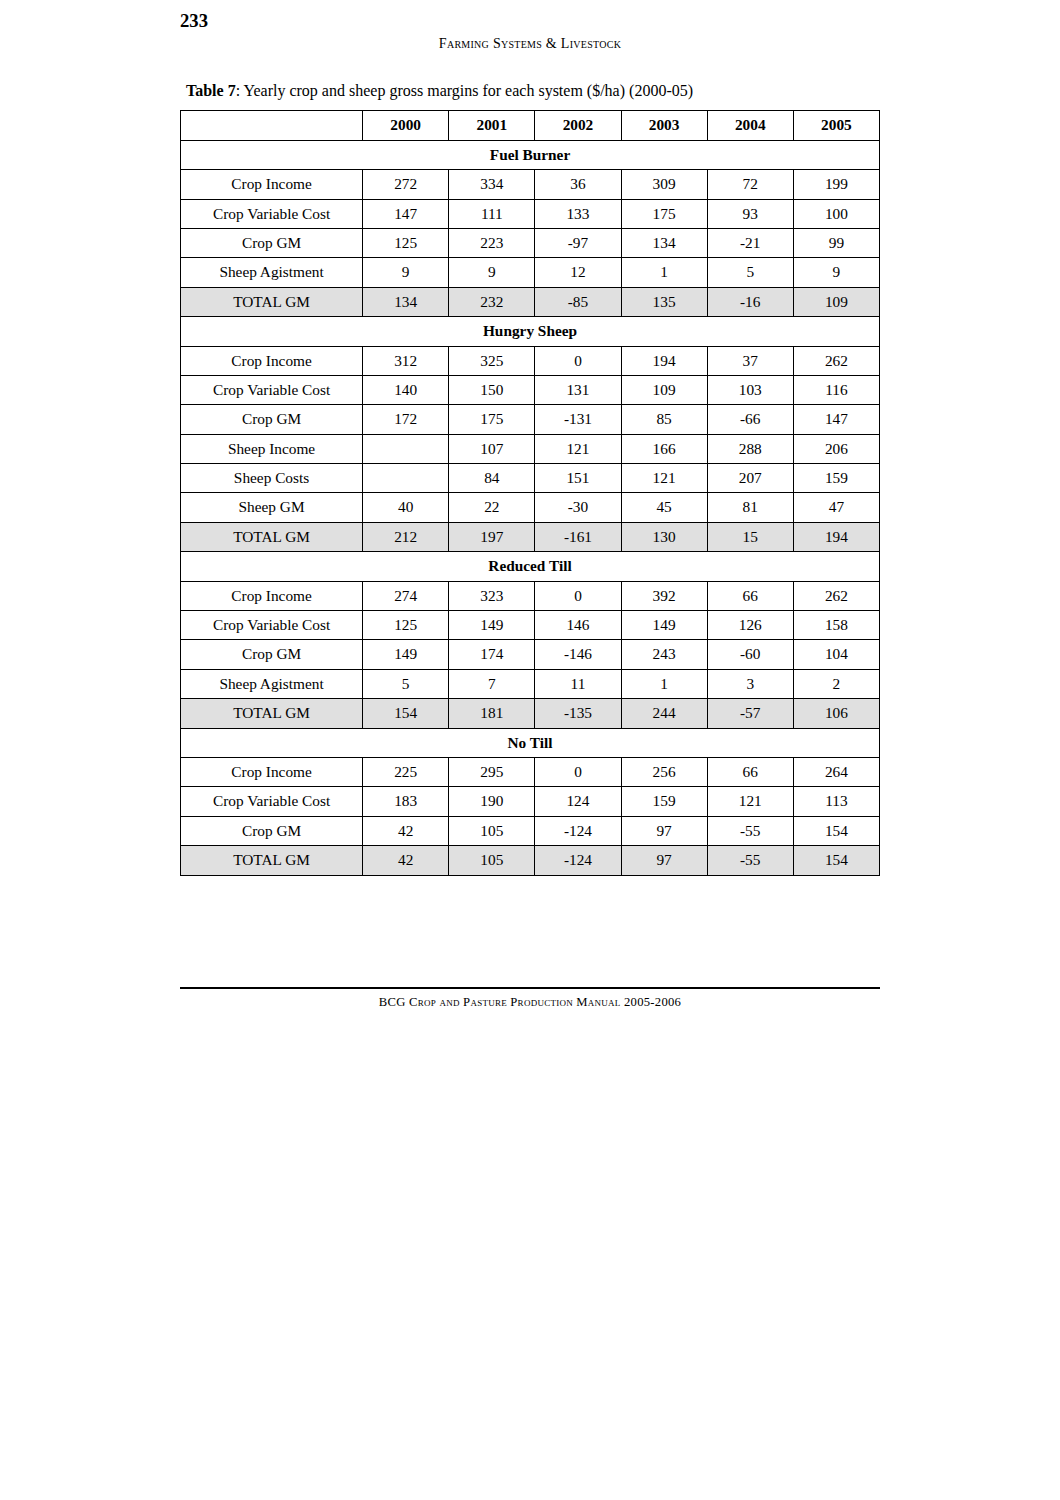233
Farming Systems & Livestock
Table 7: Yearly crop and sheep gross margins for each system ($/ha) (2000-05)
| | 2000 | 2001 | 2002 | 2003 | 2004 | 2005 |
| Fuel Burner |
| Crop Income | 272 | 334 | 36 | 309 | 72 | 199 |
| Crop Variable Cost | 147 | 111 | 133 | 175 | 93 | 100 |
| Crop GM | 125 | 223 | -97 | 134 | -21 | 99 |
| Sheep Agistment | 9 | 9 | 12 | 1 | 5 | 9 |
| TOTAL GM | 134 | 232 | -85 | 135 | -16 | 109 |
| Hungry Sheep |
| Crop Income | 312 | 325 | 0 | 194 | 37 | 262 |
| Crop Variable Cost | 140 | 150 | 131 | 109 | 103 | 116 |
| Crop GM | 172 | 175 | -131 | 85 | -66 | 147 |
| Sheep Income | | 107 | 121 | 166 | 288 | 206 |
| Sheep Costs | | 84 | 151 | 121 | 207 | 159 |
| Sheep GM | 40 | 22 | -30 | 45 | 81 | 47 |
| TOTAL GM | 212 | 197 | -161 | 130 | 15 | 194 |
| Reduced Till |
| Crop Income | 274 | 323 | 0 | 392 | 66 | 262 |
| Crop Variable Cost | 125 | 149 | 146 | 149 | 126 | 158 |
| Crop GM | 149 | 174 | -146 | 243 | -60 | 104 |
| Sheep Agistment | 5 | 7 | 11 | 1 | 3 | 2 |
| TOTAL GM | 154 | 181 | -135 | 244 | -57 | 106 |
| No Till |
| Crop Income | 225 | 295 | 0 | 256 | 66 | 264 |
| Crop Variable Cost | 183 | 190 | 124 | 159 | 121 | 113 |
| Crop GM | 42 | 105 | -124 | 97 | -55 | 154 |
| TOTAL GM | 42 | 105 | -124 | 97 | -55 | 154 |
BCG Crop and Pasture Production Manual 2005-2006